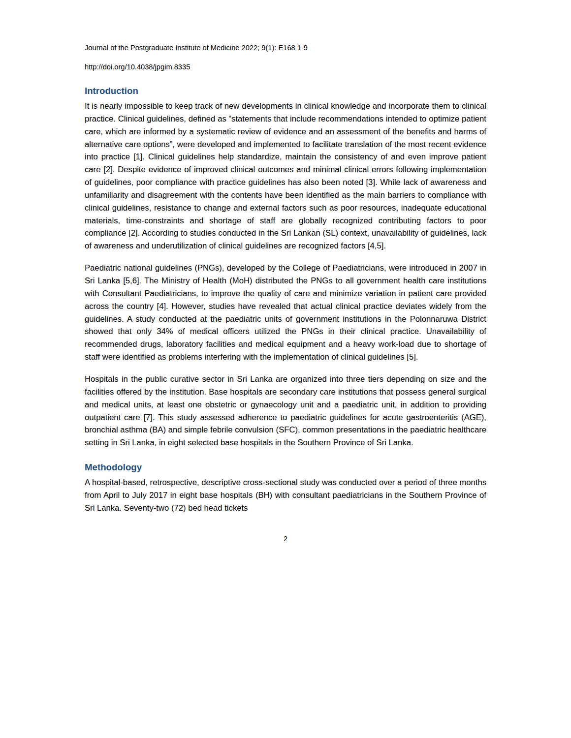Journal of the Postgraduate Institute of Medicine 2022; 9(1): E168 1-9
http://doi.org/10.4038/jpgim.8335
Introduction
It is nearly impossible to keep track of new developments in clinical knowledge and incorporate them to clinical practice. Clinical guidelines, defined as “statements that include recommendations intended to optimize patient care, which are informed by a systematic review of evidence and an assessment of the benefits and harms of alternative care options”, were developed and implemented to facilitate translation of the most recent evidence into practice [1]. Clinical guidelines help standardize, maintain the consistency of and even improve patient care [2]. Despite evidence of improved clinical outcomes and minimal clinical errors following implementation of guidelines, poor compliance with practice guidelines has also been noted [3]. While lack of awareness and unfamiliarity and disagreement with the contents have been identified as the main barriers to compliance with clinical guidelines, resistance to change and external factors such as poor resources, inadequate educational materials, time-constraints and shortage of staff are globally recognized contributing factors to poor compliance [2]. According to studies conducted in the Sri Lankan (SL) context, unavailability of guidelines, lack of awareness and underutilization of clinical guidelines are recognized factors [4,5].
Paediatric national guidelines (PNGs), developed by the College of Paediatricians, were introduced in 2007 in Sri Lanka [5,6]. The Ministry of Health (MoH) distributed the PNGs to all government health care institutions with Consultant Paediatricians, to improve the quality of care and minimize variation in patient care provided across the country [4]. However, studies have revealed that actual clinical practice deviates widely from the guidelines. A study conducted at the paediatric units of government institutions in the Polonnaruwa District showed that only 34% of medical officers utilized the PNGs in their clinical practice. Unavailability of recommended drugs, laboratory facilities and medical equipment and a heavy work-load due to shortage of staff were identified as problems interfering with the implementation of clinical guidelines [5].
Hospitals in the public curative sector in Sri Lanka are organized into three tiers depending on size and the facilities offered by the institution. Base hospitals are secondary care institutions that possess general surgical and medical units, at least one obstetric or gynaecology unit and a paediatric unit, in addition to providing outpatient care [7]. This study assessed adherence to paediatric guidelines for acute gastroenteritis (AGE), bronchial asthma (BA) and simple febrile convulsion (SFC), common presentations in the paediatric healthcare setting in Sri Lanka, in eight selected base hospitals in the Southern Province of Sri Lanka.
Methodology
A hospital-based, retrospective, descriptive cross-sectional study was conducted over a period of three months from April to July 2017 in eight base hospitals (BH) with consultant paediatricians in the Southern Province of Sri Lanka. Seventy-two (72) bed head tickets
2